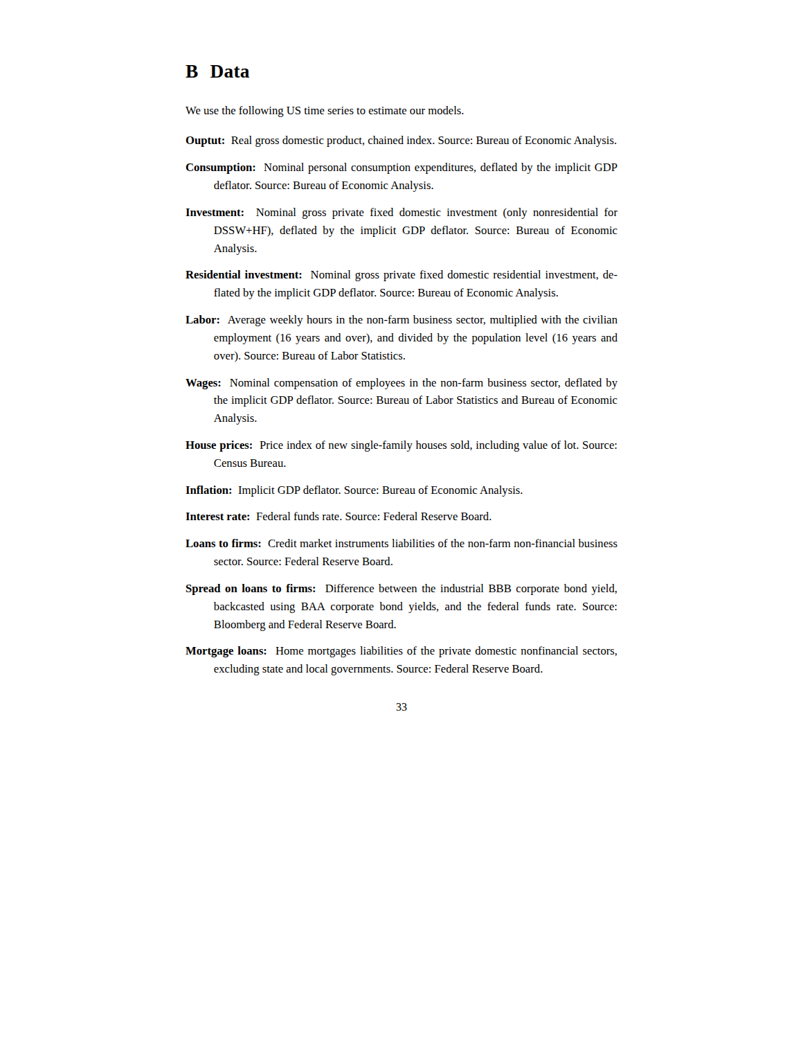BData
We use the following US time series to estimate our models.
Ouptut: Real gross domestic product, chained index. Source: Bureau of Economic Analysis.
Consumption: Nominal personal consumption expenditures, deflated by the implicit GDP deflator. Source: Bureau of Economic Analysis.
Investment: Nominal gross private fixed domestic investment (only nonresidential for DSSW+HF), deflated by the implicit GDP deflator. Source: Bureau of Economic Analysis.
Residential investment: Nominal gross private fixed domestic residential investment, deflated by the implicit GDP deflator. Source: Bureau of Economic Analysis.
Labor: Average weekly hours in the non-farm business sector, multiplied with the civilian employment (16 years and over), and divided by the population level (16 years and over). Source: Bureau of Labor Statistics.
Wages: Nominal compensation of employees in the non-farm business sector, deflated by the implicit GDP deflator. Source: Bureau of Labor Statistics and Bureau of Economic Analysis.
House prices: Price index of new single-family houses sold, including value of lot. Source: Census Bureau.
Inflation: Implicit GDP deflator. Source: Bureau of Economic Analysis.
Interest rate: Federal funds rate. Source: Federal Reserve Board.
Loans to firms: Credit market instruments liabilities of the non-farm non-financial business sector. Source: Federal Reserve Board.
Spread on loans to firms: Difference between the industrial BBB corporate bond yield, backcasted using BAA corporate bond yields, and the federal funds rate. Source: Bloomberg and Federal Reserve Board.
Mortgage loans: Home mortgages liabilities of the private domestic nonfinancial sectors, excluding state and local governments. Source: Federal Reserve Board.
33